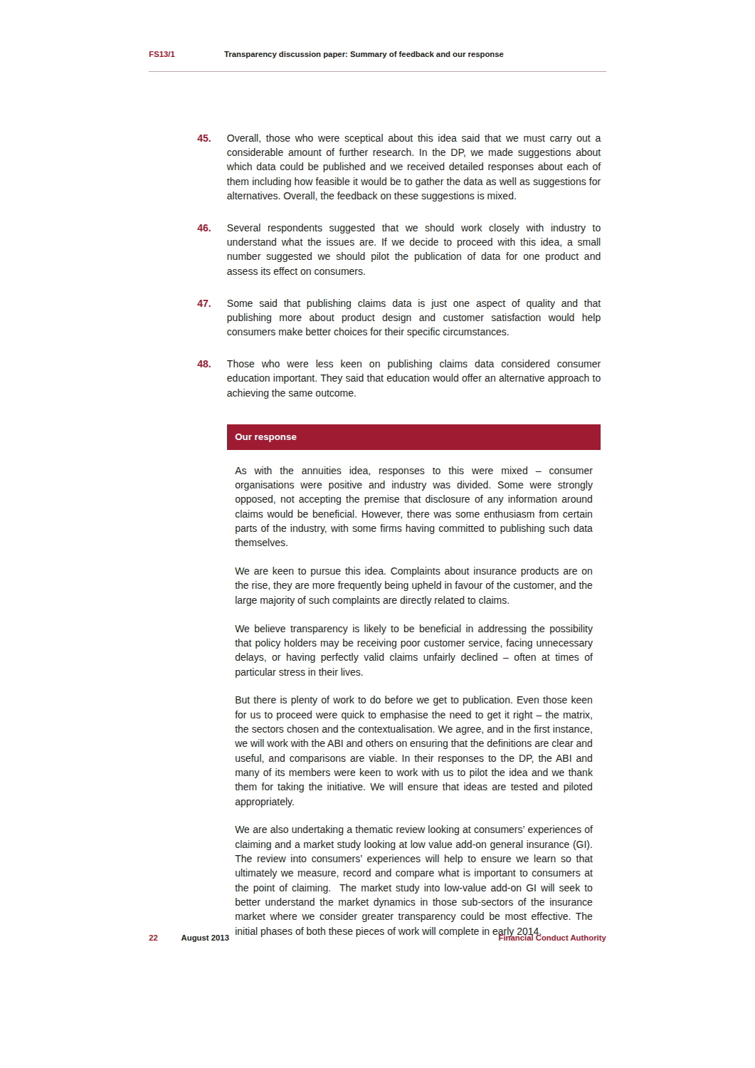FS13/1 Transparency discussion paper: Summary of feedback and our response
45. Overall, those who were sceptical about this idea said that we must carry out a considerable amount of further research. In the DP, we made suggestions about which data could be published and we received detailed responses about each of them including how feasible it would be to gather the data as well as suggestions for alternatives. Overall, the feedback on these suggestions is mixed.
46. Several respondents suggested that we should work closely with industry to understand what the issues are. If we decide to proceed with this idea, a small number suggested we should pilot the publication of data for one product and assess its effect on consumers.
47. Some said that publishing claims data is just one aspect of quality and that publishing more about product design and customer satisfaction would help consumers make better choices for their specific circumstances.
48. Those who were less keen on publishing claims data considered consumer education important. They said that education would offer an alternative approach to achieving the same outcome.
Our response
As with the annuities idea, responses to this were mixed – consumer organisations were positive and industry was divided. Some were strongly opposed, not accepting the premise that disclosure of any information around claims would be beneficial. However, there was some enthusiasm from certain parts of the industry, with some firms having committed to publishing such data themselves.
We are keen to pursue this idea. Complaints about insurance products are on the rise, they are more frequently being upheld in favour of the customer, and the large majority of such complaints are directly related to claims.
We believe transparency is likely to be beneficial in addressing the possibility that policy holders may be receiving poor customer service, facing unnecessary delays, or having perfectly valid claims unfairly declined – often at times of particular stress in their lives.
But there is plenty of work to do before we get to publication. Even those keen for us to proceed were quick to emphasise the need to get it right – the matrix, the sectors chosen and the contextualisation. We agree, and in the first instance, we will work with the ABI and others on ensuring that the definitions are clear and useful, and comparisons are viable. In their responses to the DP, the ABI and many of its members were keen to work with us to pilot the idea and we thank them for taking the initiative. We will ensure that ideas are tested and piloted appropriately.
We are also undertaking a thematic review looking at consumers’ experiences of claiming and a market study looking at low value add-on general insurance (GI). The review into consumers’ experiences will help to ensure we learn so that ultimately we measure, record and compare what is important to consumers at the point of claiming. The market study into low-value add-on GI will seek to better understand the market dynamics in those sub-sectors of the insurance market where we consider greater transparency could be most effective. The initial phases of both these pieces of work will complete in early 2014.
22 August 2013 Financial Conduct Authority